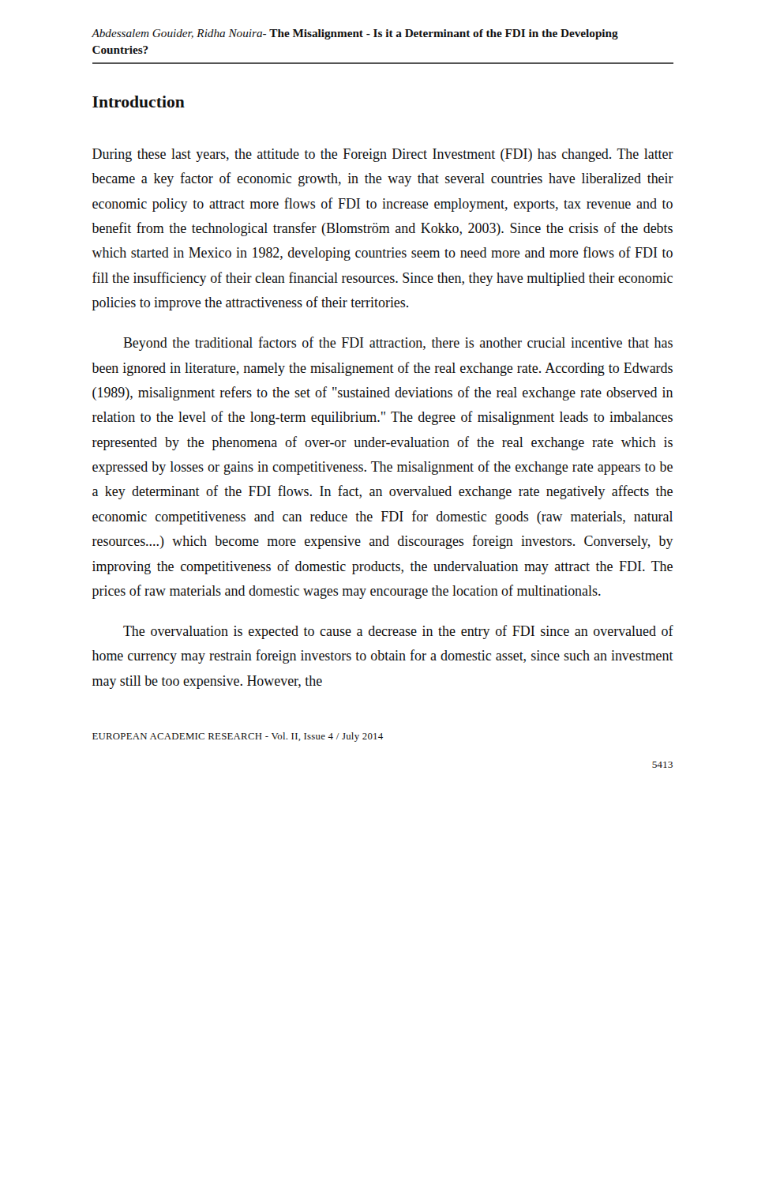Abdessalem Gouider, Ridha Nouira- The Misalignment - Is it a Determinant of the FDI in the Developing Countries?
Introduction
During these last years, the attitude to the Foreign Direct Investment (FDI) has changed. The latter became a key factor of economic growth, in the way that several countries have liberalized their economic policy to attract more flows of FDI to increase employment, exports, tax revenue and to benefit from the technological transfer (Blomström and Kokko, 2003). Since the crisis of the debts which started in Mexico in 1982, developing countries seem to need more and more flows of FDI to fill the insufficiency of their clean financial resources. Since then, they have multiplied their economic policies to improve the attractiveness of their territories.
Beyond the traditional factors of the FDI attraction, there is another crucial incentive that has been ignored in literature, namely the misalignement of the real exchange rate. According to Edwards (1989), misalignment refers to the set of "sustained deviations of the real exchange rate observed in relation to the level of the long-term equilibrium." The degree of misalignment leads to imbalances represented by the phenomena of over-or under-evaluation of the real exchange rate which is expressed by losses or gains in competitiveness. The misalignment of the exchange rate appears to be a key determinant of the FDI flows. In fact, an overvalued exchange rate negatively affects the economic competitiveness and can reduce the FDI for domestic goods (raw materials, natural resources....) which become more expensive and discourages foreign investors. Conversely, by improving the competitiveness of domestic products, the undervaluation may attract the FDI. The prices of raw materials and domestic wages may encourage the location of multinationals.
The overvaluation is expected to cause a decrease in the entry of FDI since an overvalued of home currency may restrain foreign investors to obtain for a domestic asset, since such an investment may still be too expensive. However, the
EUROPEAN ACADEMIC RESEARCH - Vol. II, Issue 4 / July 2014
5413